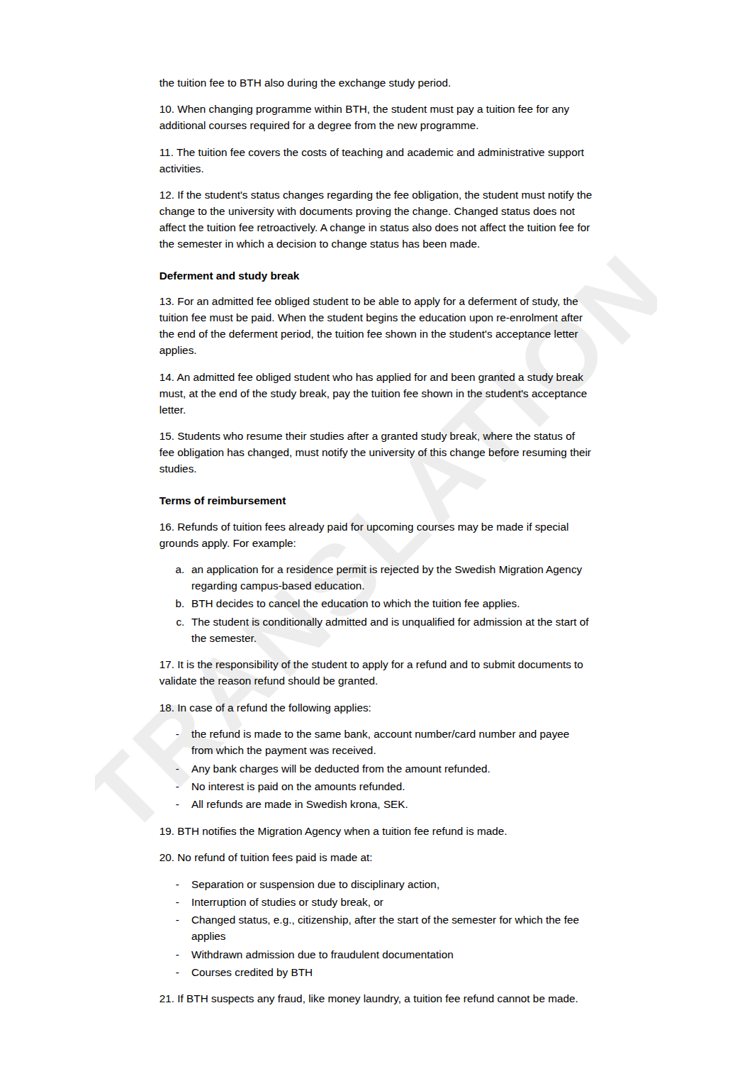TRANSLATION
the tuition fee to BTH also during the exchange study period.
10. When changing programme within BTH, the student must pay a tuition fee for any additional courses required for a degree from the new programme.
11. The tuition fee covers the costs of teaching and academic and administrative support activities.
12. If the student's status changes regarding the fee obligation, the student must notify the change to the university with documents proving the change. Changed status does not affect the tuition fee retroactively. A change in status also does not affect the tuition fee for the semester in which a decision to change status has been made.
Deferment and study break
13. For an admitted fee obliged student to be able to apply for a deferment of study, the tuition fee must be paid. When the student begins the education upon re-enrolment after the end of the deferment period, the tuition fee shown in the student's acceptance letter applies.
14. An admitted fee obliged student who has applied for and been granted a study break must, at the end of the study break, pay the tuition fee shown in the student's acceptance letter.
15. Students who resume their studies after a granted study break, where the status of fee obligation has changed, must notify the university of this change before resuming their studies.
Terms of reimbursement
16. Refunds of tuition fees already paid for upcoming courses may be made if special grounds apply. For example:
an application for a residence permit is rejected by the Swedish Migration Agency regarding campus-based education.
BTH decides to cancel the education to which the tuition fee applies.
The student is conditionally admitted and is unqualified for admission at the start of the semester.
17. It is the responsibility of the student to apply for a refund and to submit documents to validate the reason refund should be granted.
18. In case of a refund the following applies:
the refund is made to the same bank, account number/card number and payee from which the payment was received.
Any bank charges will be deducted from the amount refunded.
No interest is paid on the amounts refunded.
All refunds are made in Swedish krona, SEK.
19. BTH notifies the Migration Agency when a tuition fee refund is made.
20. No refund of tuition fees paid is made at:
Separation or suspension due to disciplinary action,
Interruption of studies or study break, or
Changed status, e.g., citizenship, after the start of the semester for which the fee applies
Withdrawn admission due to fraudulent documentation
Courses credited by BTH
21. If BTH suspects any fraud, like money laundry, a tuition fee refund cannot be made.